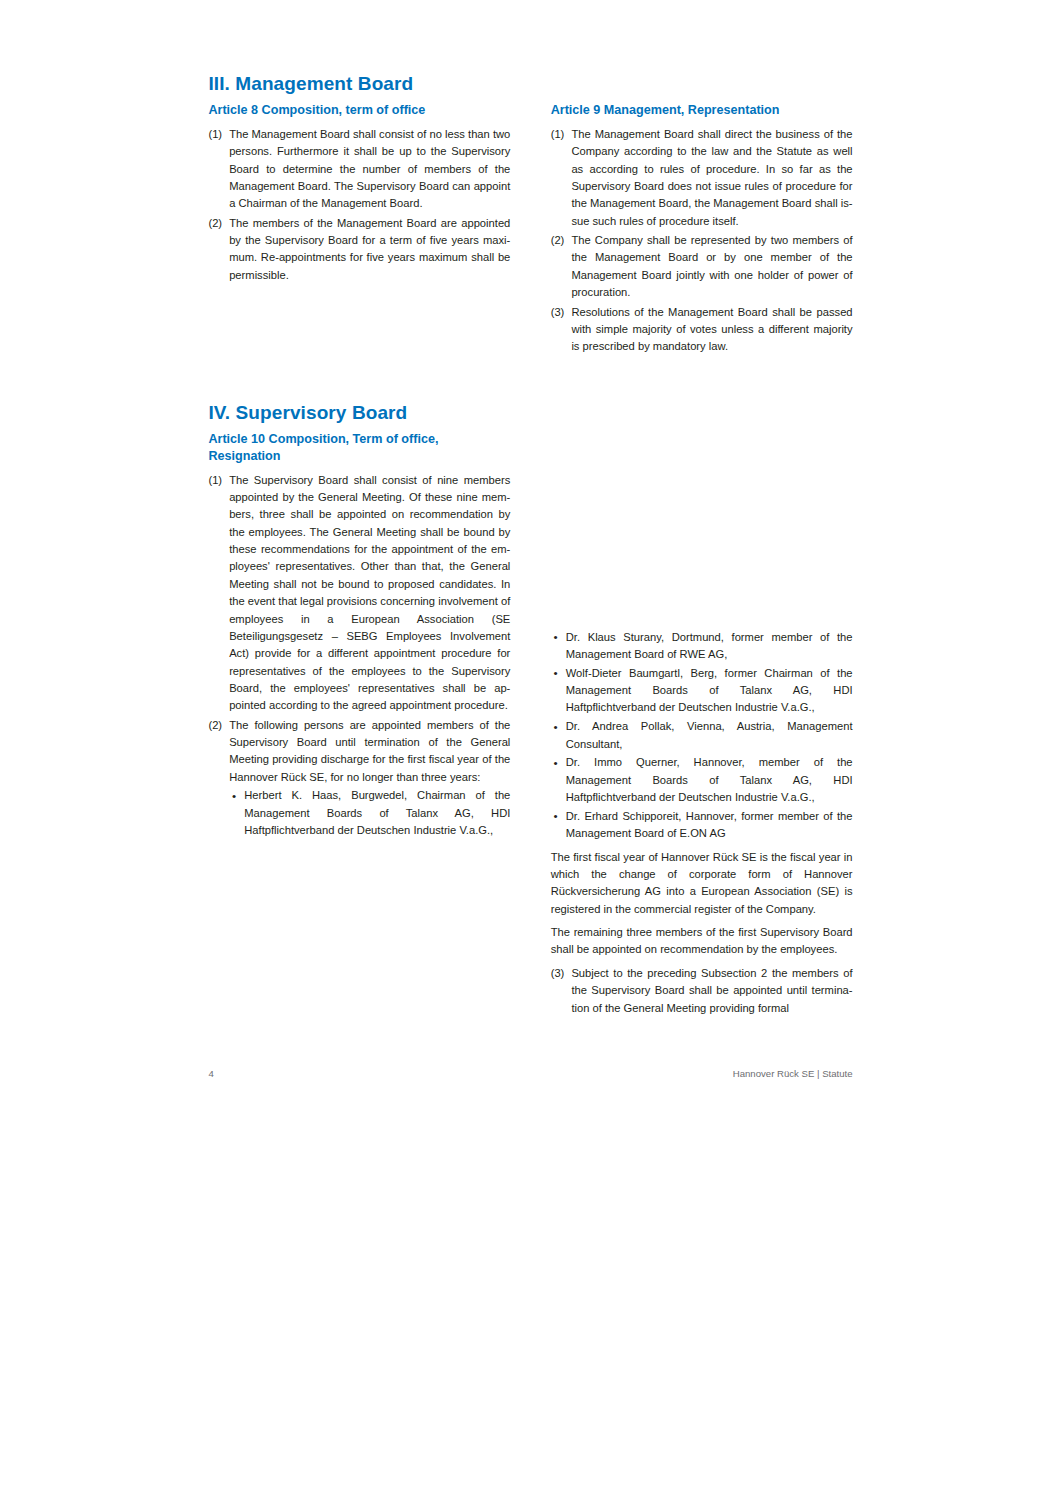III. Management Board
Article 8 Composition, term of office
(1) The Management Board shall consist of no less than two persons. Furthermore it shall be up to the Supervisory Board to determine the number of members of the Management Board. The Supervisory Board can appoint a Chairman of the Management Board.
(2) The members of the Management Board are appointed by the Supervisory Board for a term of five years maximum. Re-appointments for five years maximum shall be permissible.
Article 9 Management, Representation
(1) The Management Board shall direct the business of the Company according to the law and the Statute as well as according to rules of procedure. In so far as the Supervisory Board does not issue rules of procedure for the Management Board, the Management Board shall issue such rules of procedure itself.
(2) The Company shall be represented by two members of the Management Board or by one member of the Management Board jointly with one holder of power of procuration.
(3) Resolutions of the Management Board shall be passed with simple majority of votes unless a different majority is prescribed by mandatory law.
IV. Supervisory Board
Article 10 Composition, Term of office, Resignation
(1) The Supervisory Board shall consist of nine members appointed by the General Meeting. Of these nine members, three shall be appointed on recommendation by the employees. The General Meeting shall be bound by these recommendations for the appointment of the employees' representatives. Other than that, the General Meeting shall not be bound to proposed candidates. In the event that legal provisions concerning involvement of employees in a European Association (SE Beteiligungsgesetz – SEBG Employees Involvement Act) provide for a different appointment procedure for representatives of the employees to the Supervisory Board, the employees' representatives shall be appointed according to the agreed appointment procedure.
(2) The following persons are appointed members of the Supervisory Board until termination of the General Meeting providing discharge for the first fiscal year of the Hannover Rück SE, for no longer than three years:
Herbert K. Haas, Burgwedel, Chairman of the Management Boards of Talanx AG, HDI Haftpflichtverband der Deutschen Industrie V.a.G.,
Dr. Klaus Sturany, Dortmund, former member of the Management Board of RWE AG,
Wolf-Dieter Baumgartl, Berg, former Chairman of the Management Boards of Talanx AG, HDI Haftpflichtverband der Deutschen Industrie V.a.G.,
Dr. Andrea Pollak, Vienna, Austria, Management Consultant,
Dr. Immo Querner, Hannover, member of the Management Boards of Talanx AG, HDI Haftpflichtverband der Deutschen Industrie V.a.G.,
Dr. Erhard Schipporeit, Hannover, former member of the Management Board of E.ON AG
The first fiscal year of Hannover Rück SE is the fiscal year in which the change of corporate form of Hannover Rückversicherung AG into a European Association (SE) is registered in the commercial register of the Company.
The remaining three members of the first Supervisory Board shall be appointed on recommendation by the employees.
(3) Subject to the preceding Subsection 2 the members of the Supervisory Board shall be appointed until termination of the General Meeting providing formal
4 Hannover Rück SE | Statute